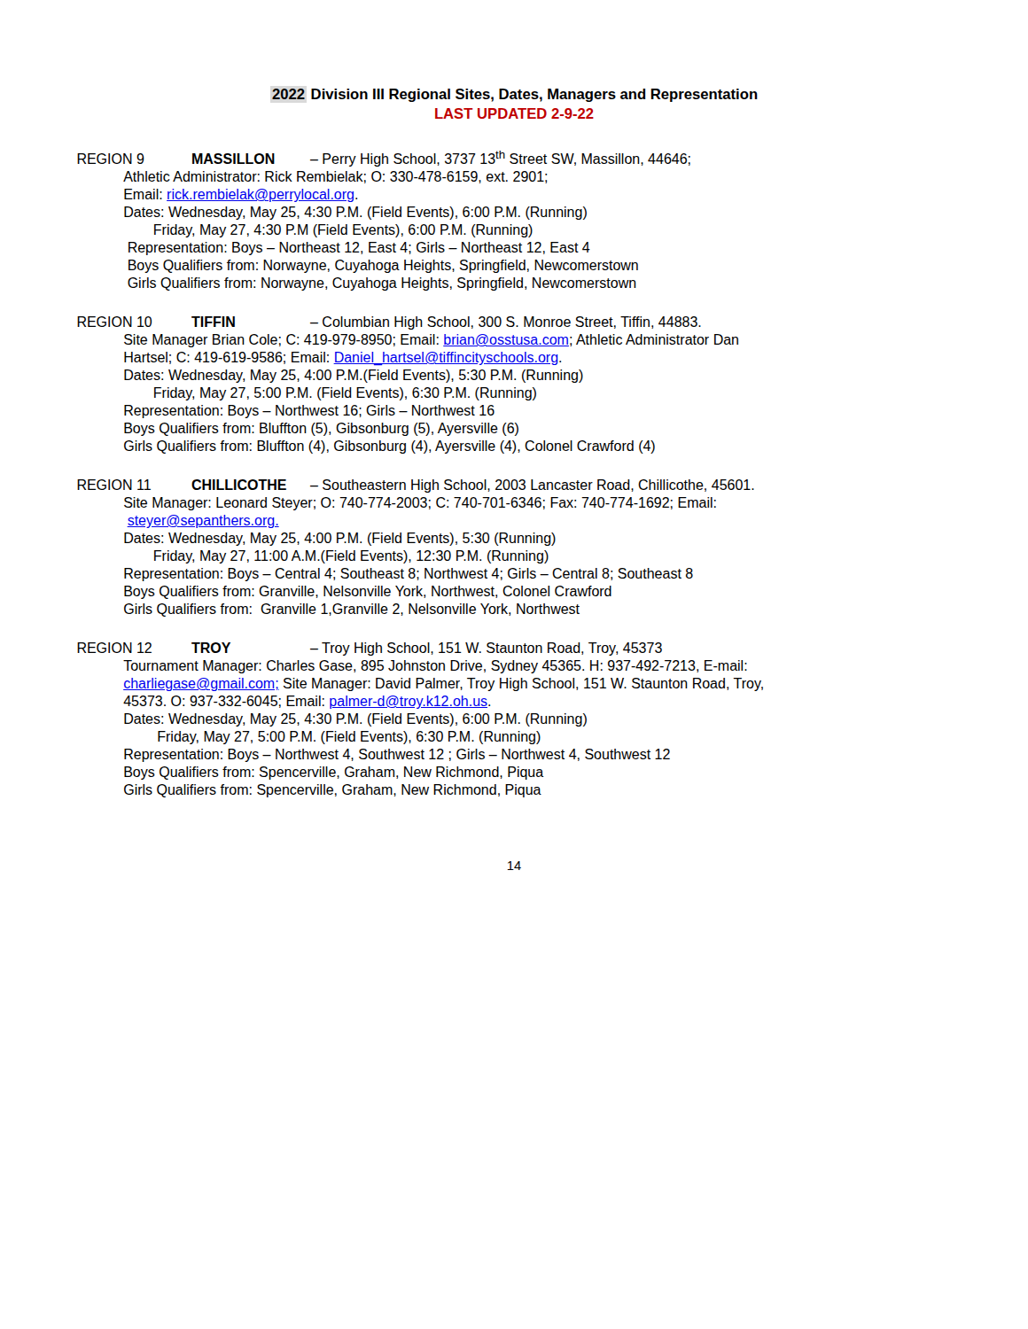2022 Division III Regional Sites, Dates, Managers and Representation
LAST UPDATED 2-9-22
REGION 9 MASSILLON – Perry High School, 3737 13th Street SW, Massillon, 44646;
Athletic Administrator: Rick Rembielak; O: 330-478-6159, ext. 2901;
Email: rick.rembielak@perrylocal.org.
Dates: Wednesday, May 25, 4:30 P.M. (Field Events), 6:00 P.M. (Running)
Friday, May 27, 4:30 P.M (Field Events), 6:00 P.M. (Running)
Representation: Boys – Northeast 12, East 4; Girls – Northeast 12, East 4
Boys Qualifiers from: Norwayne, Cuyahoga Heights, Springfield, Newcomerstown
Girls Qualifiers from: Norwayne, Cuyahoga Heights, Springfield, Newcomerstown
REGION 10 TIFFIN – Columbian High School, 300 S. Monroe Street, Tiffin, 44883.
Site Manager Brian Cole; C: 419-979-8950; Email: brian@osstusa.com; Athletic Administrator Dan
Hartsel; C: 419-619-9586; Email: Daniel_hartsel@tiffincityschools.org.
Dates: Wednesday, May 25, 4:00 P.M.(Field Events), 5:30 P.M. (Running)
Friday, May 27, 5:00 P.M. (Field Events), 6:30 P.M. (Running)
Representation: Boys – Northwest 16; Girls – Northwest 16
Boys Qualifiers from: Bluffton (5), Gibsonburg (5), Ayersville (6)
Girls Qualifiers from: Bluffton (4), Gibsonburg (4), Ayersville (4), Colonel Crawford (4)
REGION 11 CHILLICOTHE – Southeastern High School, 2003 Lancaster Road, Chillicothe, 45601.
Site Manager: Leonard Steyer; O: 740-774-2003; C: 740-701-6346; Fax: 740-774-1692; Email:
steyer@sepanthers.org.
Dates: Wednesday, May 25, 4:00 P.M. (Field Events), 5:30 (Running)
Friday, May 27, 11:00 A.M.(Field Events), 12:30 P.M. (Running)
Representation: Boys – Central 4; Southeast 8; Northwest 4; Girls – Central 8; Southeast 8
Boys Qualifiers from: Granville, Nelsonville York, Northwest, Colonel Crawford
Girls Qualifiers from: Granville 1,Granville 2, Nelsonville York, Northwest
REGION 12 TROY – Troy High School, 151 W. Staunton Road, Troy, 45373
Tournament Manager: Charles Gase, 895 Johnston Drive, Sydney 45365. H: 937-492-7213, E-mail:
charliegase@gmail.com; Site Manager: David Palmer, Troy High School, 151 W. Staunton Road, Troy,
45373. O: 937-332-6045; Email: palmer-d@troy.k12.oh.us.
Dates: Wednesday, May 25, 4:30 P.M. (Field Events), 6:00 P.M. (Running)
Friday, May 27, 5:00 P.M. (Field Events), 6:30 P.M. (Running)
Representation: Boys – Northwest 4, Southwest 12 ; Girls – Northwest 4, Southwest 12
Boys Qualifiers from: Spencerville, Graham, New Richmond, Piqua
Girls Qualifiers from: Spencerville, Graham, New Richmond, Piqua
14